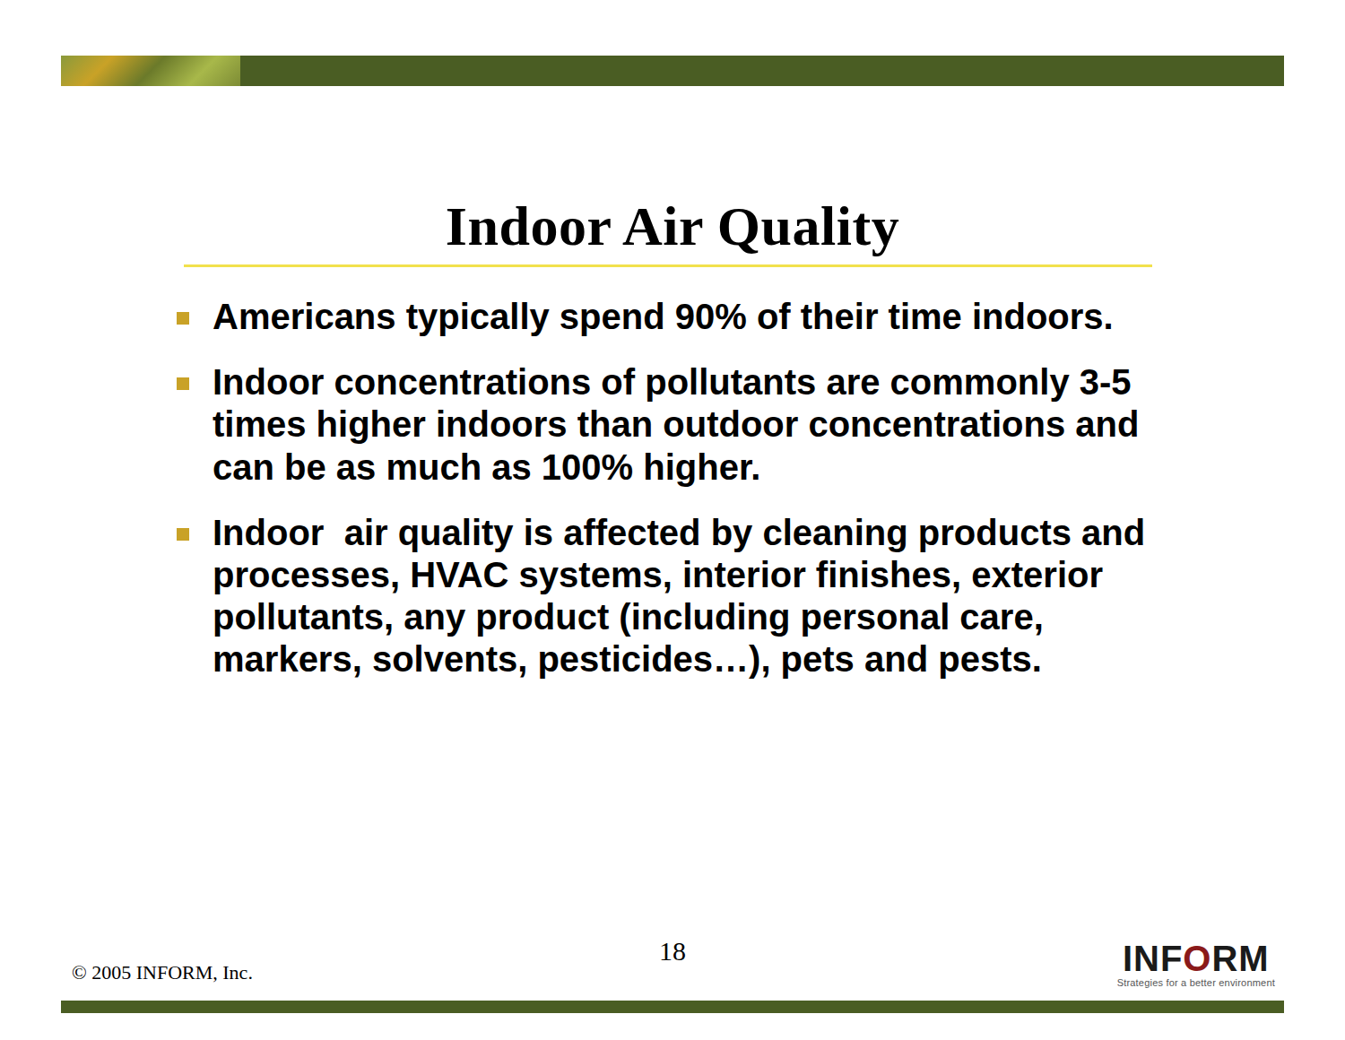Indoor Air Quality
Americans typically spend 90% of their time indoors.
Indoor concentrations of pollutants are commonly 3-5 times higher indoors than outdoor concentrations and can be as much as 100% higher.
Indoor air quality is affected by cleaning products and processes, HVAC systems, interior finishes, exterior pollutants, any product (including personal care, markers, solvents, pesticides…), pets and pests.
© 2005 INFORM, Inc.
18
INFORM
Strategies for a better environment